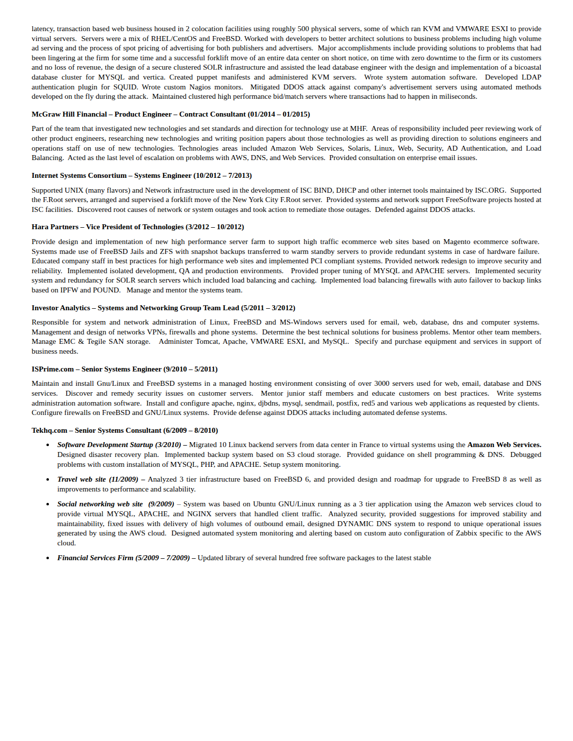latency, transaction based web business housed in 2 colocation facilities using roughly 500 physical servers, some of which ran KVM and VMWARE ESXI to provide virtual servers. Servers were a mix of RHEL/CentOS and FreeBSD. Worked with developers to better architect solutions to business problems including high volume ad serving and the process of spot pricing of advertising for both publishers and advertisers. Major accomplishments include providing solutions to problems that had been lingering at the firm for some time and a successful forklift move of an entire data center on short notice, on time with zero downtime to the firm or its customers and no loss of revenue, the design of a secure clustered SOLR infrastructure and assisted the lead database engineer with the design and implementation of a bicoastal database cluster for MYSQL and vertica. Created puppet manifests and administered KVM servers. Wrote system automation software. Developed LDAP authentication plugin for SQUID. Wrote custom Nagios monitors. Mitigated DDOS attack against company's advertisement servers using automated methods developed on the fly during the attack. Maintained clustered high performance bid/match servers where transactions had to happen in miliseconds.
McGraw Hill Financial – Product Engineer – Contract Consultant (01/2014 – 01/2015)
Part of the team that investigated new technologies and set standards and direction for technology use at MHF. Areas of responsibility included peer reviewing work of other product engineers, researching new technologies and writing position papers about those technologies as well as providing direction to solutions engineers and operations staff on use of new technologies. Technologies areas included Amazon Web Services, Solaris, Linux, Web, Security, AD Authentication, and Load Balancing. Acted as the last level of escalation on problems with AWS, DNS, and Web Services. Provided consultation on enterprise email issues.
Internet Systems Consortium – Systems Engineer (10/2012 – 7/2013)
Supported UNIX (many flavors) and Network infrastructure used in the development of ISC BIND, DHCP and other internet tools maintained by ISC.ORG. Supported the F.Root servers, arranged and supervised a forklift move of the New York City F.Root server. Provided systems and network support FreeSoftware projects hosted at ISC facilities. Discovered root causes of network or system outages and took action to remediate those outages. Defended against DDOS attacks.
Hara Partners – Vice President of Technologies (3/2012 – 10/2012)
Provide design and implementation of new high performance server farm to support high traffic ecommerce web sites based on Magento ecommerce software. Systems made use of FreeBSD Jails and ZFS with snapshot backups transferred to warm standby servers to provide redundant systems in case of hardware failure. Educated company staff in best practices for high performance web sites and implemented PCI compliant systems. Provided network redesign to improve security and reliability. Implemented isolated development, QA and production environments. Provided proper tuning of MYSQL and APACHE servers. Implemented security system and redundancy for SOLR search servers which included load balancing and caching. Implemented load balancing firewalls with auto failover to backup links based on IPFW and POUND. Manage and mentor the systems team.
Investor Analytics – Systems and Networking Group Team Lead (5/2011 – 3/2012)
Responsible for system and network administration of Linux, FreeBSD and MS-Windows servers used for email, web, database, dns and computer systems. Management and design of networks VPNs, firewalls and phone systems. Determine the best technical solutions for business problems. Mentor other team members. Manage EMC & Tegile SAN storage. Administer Tomcat, Apache, VMWARE ESXI, and MySQL. Specify and purchase equipment and services in support of business needs.
ISPrime.com – Senior Systems Engineer (9/2010 – 5/2011)
Maintain and install Gnu/Linux and FreeBSD systems in a managed hosting environment consisting of over 3000 servers used for web, email, database and DNS services. Discover and remedy security issues on customer servers. Mentor junior staff members and educate customers on best practices. Write systems administration automation software. Install and configure apache, nginx, djbdns, mysql, sendmail, postfix, red5 and various web applications as requested by clients. Configure firewalls on FreeBSD and GNU/Linux systems. Provide defense against DDOS attacks including automated defense systems.
Tekhq.com – Senior Systems Consultant (6/2009 – 8/2010)
Software Development Startup (3/2010) – Migrated 10 Linux backend servers from data center in France to virtual systems using the Amazon Web Services. Designed disaster recovery plan. Implemented backup system based on S3 cloud storage. Provided guidance on shell programming & DNS. Debugged problems with custom installation of MYSQL, PHP, and APACHE. Setup system monitoring.
Travel web site (11/2009) – Analyzed 3 tier infrastructure based on FreeBSD 6, and provided design and roadmap for upgrade to FreeBSD 8 as well as improvements to performance and scalability.
Social networking web site (9/2009) – System was based on Ubuntu GNU/Linux running as a 3 tier application using the Amazon web services cloud to provide virtual MYSQL, APACHE, and NGINX servers that handled client traffic. Analyzed security, provided suggestions for improved stability and maintainability, fixed issues with delivery of high volumes of outbound email, designed DYNAMIC DNS system to respond to unique operational issues generated by using the AWS cloud. Designed automated system monitoring and alerting based on custom auto configuration of Zabbix specific to the AWS cloud.
Financial Services Firm (5/2009 – 7/2009) – Updated library of several hundred free software packages to the latest stable